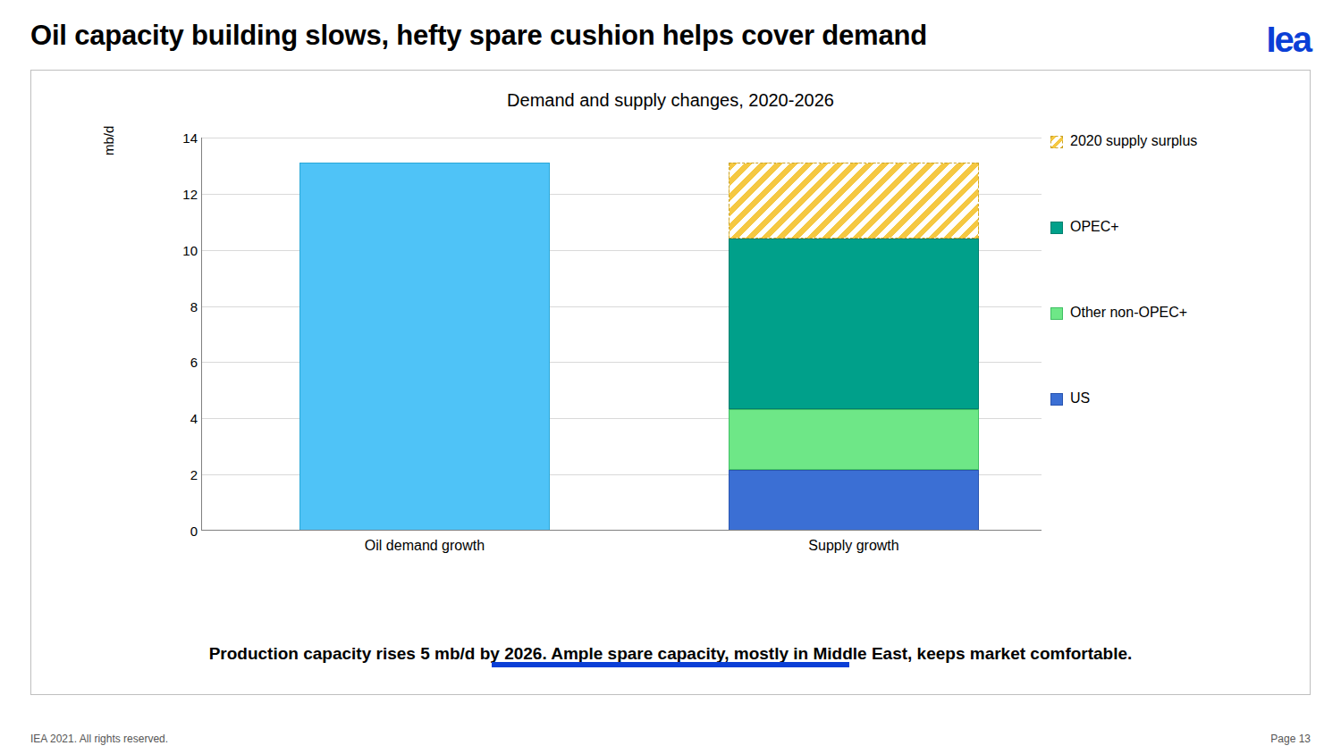Oil capacity building slows, hefty spare cushion helps cover demand
Iea
Demand and supply changes, 2020-2026
mb/d
14 12 10 8 6 4 2 0
Oil demand growth Supply growth
2020 supply surplus
OPEC+
Other non-OPEC+
US
Production capacity rises 5 mb/d by 2026. Ample spare capacity, mostly in Middle East, keeps market comfortable.
IEA 2021. All rights reserved.
Page 13